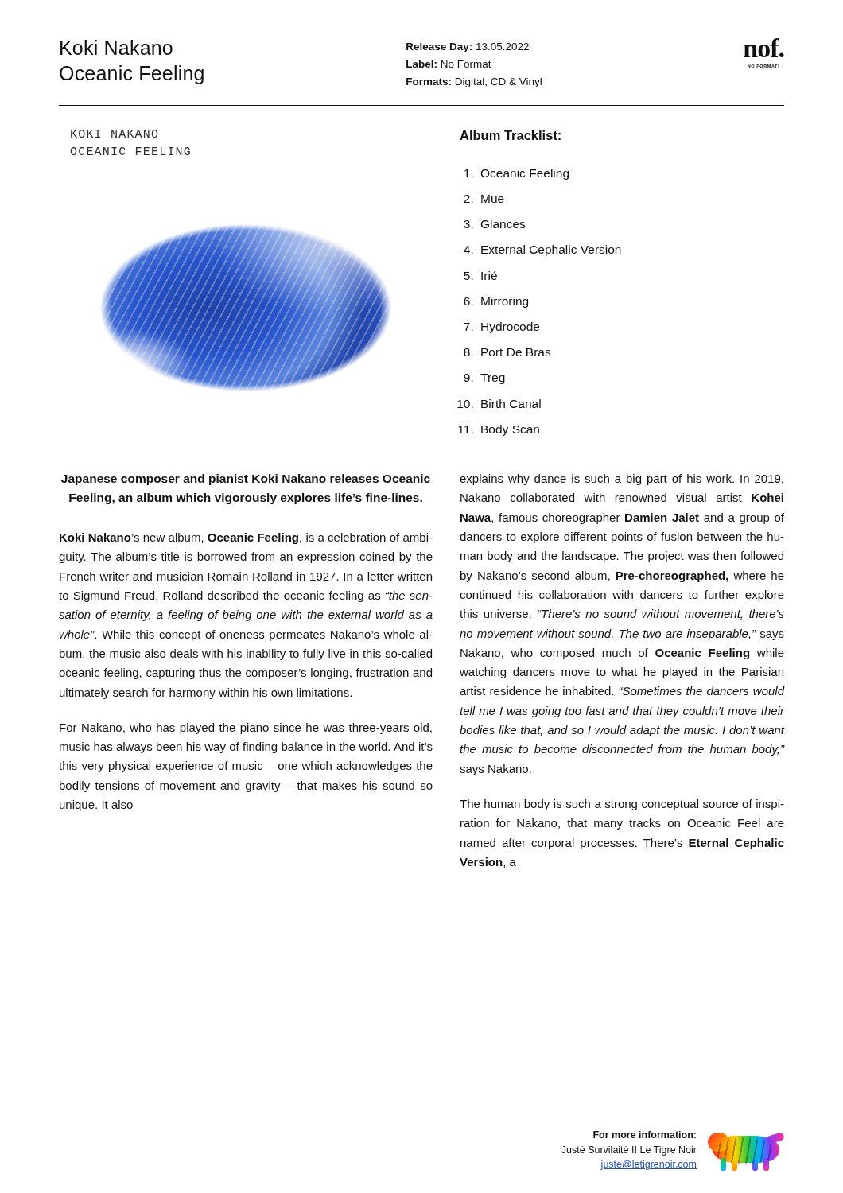Koki Nakano
Oceanic Feeling
Release Day: 13.05.2022
Label: No Format
Formats: Digital, CD & Vinyl
nof.
NO FORMAT!
KOKI NAKANO
OCEANIC FEELING
Album Tracklist:
Oceanic Feeling
Mue
Glances
External Cephalic Version
Irié
Mirroring
Hydrocode
Port De Bras
Treg
Birth Canal
Body Scan
Japanese composer and pianist Koki Nakano releases Oceanic Feeling, an album which vigorously explores life’s fine-lines.
Koki Nakano’s new album, Oceanic Feeling, is a celebration of ambiguity. The album’s title is borrowed from an expression coined by the French writer and musician Romain Rolland in 1927. In a letter written to Sigmund Freud, Rolland described the oceanic feeling as “the sensation of eternity, a feeling of being one with the external world as a whole”. While this concept of oneness permeates Nakano’s whole album, the music also deals with his inability to fully live in this so-called oceanic feeling, capturing thus the composer’s longing, frustration and ultimately search for harmony within his own limitations.
For Nakano, who has played the piano since he was three-years old, music has always been his way of finding balance in the world. And it’s this very physical experience of music – one which acknowledges the bodily tensions of movement and gravity – that makes his sound so unique. It also
explains why dance is such a big part of his work. In 2019, Nakano collaborated with renowned visual artist Kohei Nawa, famous choreographer Damien Jalet and a group of dancers to explore different points of fusion between the human body and the landscape. The project was then followed by Nakano’s second album, Pre-choreographed, where he continued his collaboration with dancers to further explore this universe, “There’s no sound without movement, there's no movement without sound. The two are inseparable,” says Nakano, who composed much of Oceanic Feeling while watching dancers move to what he played in the Parisian artist residence he inhabited. “Sometimes the dancers would tell me I was going too fast and that they couldn’t move their bodies like that, and so I would adapt the music. I don’t want the music to become disconnected from the human body,” says Nakano.
The human body is such a strong conceptual source of inspiration for Nakano, that many tracks on Oceanic Feel are named after corporal processes. There’s Eternal Cephalic Version, a
For more information:
Justė Survilaitė II Le Tigre Noir
juste@letigrenoir.com